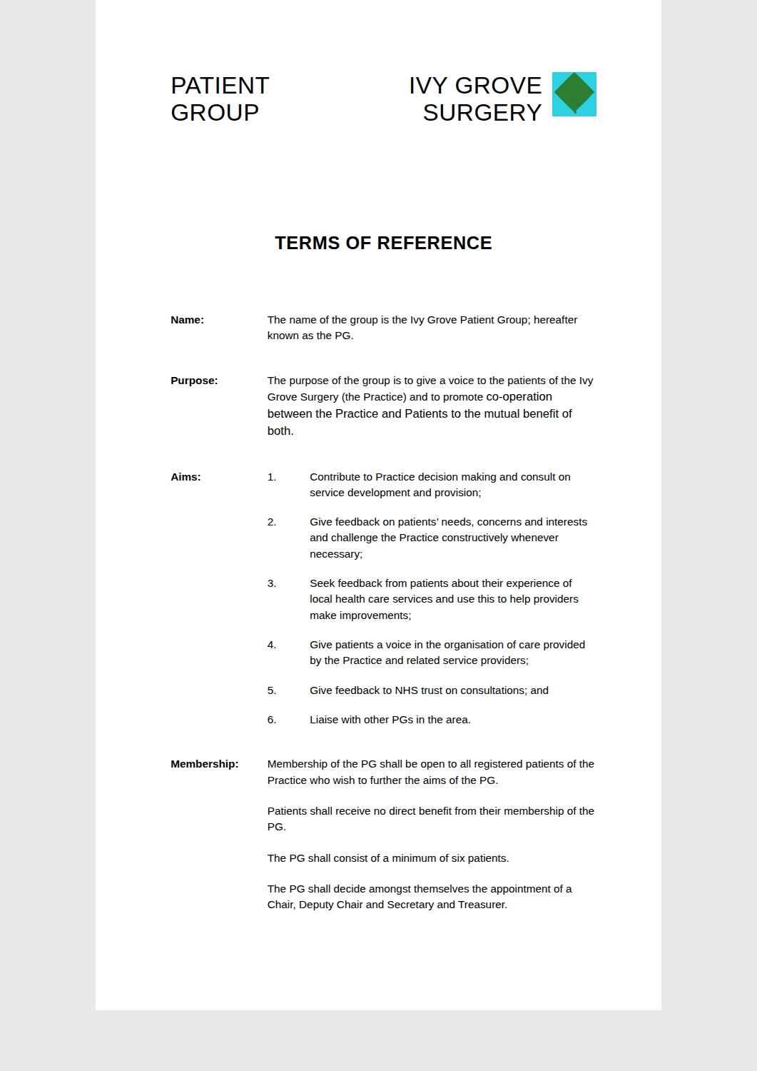PATIENT
GROUP
IVY GROVE
SURGERY
TERMS OF REFERENCE
Name:
The name of the group is the Ivy Grove Patient Group; hereafter known as the PG.
Purpose:
The purpose of the group is to give a voice to the patients of the Ivy Grove Surgery (the Practice) and to promote co-operation between the Practice and Patients to the mutual benefit of both.
Aims:
1. Contribute to Practice decision making and consult on service development and provision;
2. Give feedback on patients’ needs, concerns and interests and challenge the Practice constructively whenever necessary;
3. Seek feedback from patients about their experience of local health care services and use this to help providers make improvements;
4. Give patients a voice in the organisation of care provided by the Practice and related service providers;
5. Give feedback to NHS trust on consultations; and
6. Liaise with other PGs in the area.
Membership:
Membership of the PG shall be open to all registered patients of the Practice who wish to further the aims of the PG.
Patients shall receive no direct benefit from their membership of the PG.
The PG shall consist of a minimum of six patients.
The PG shall decide amongst themselves the appointment of a Chair, Deputy Chair and Secretary and Treasurer.